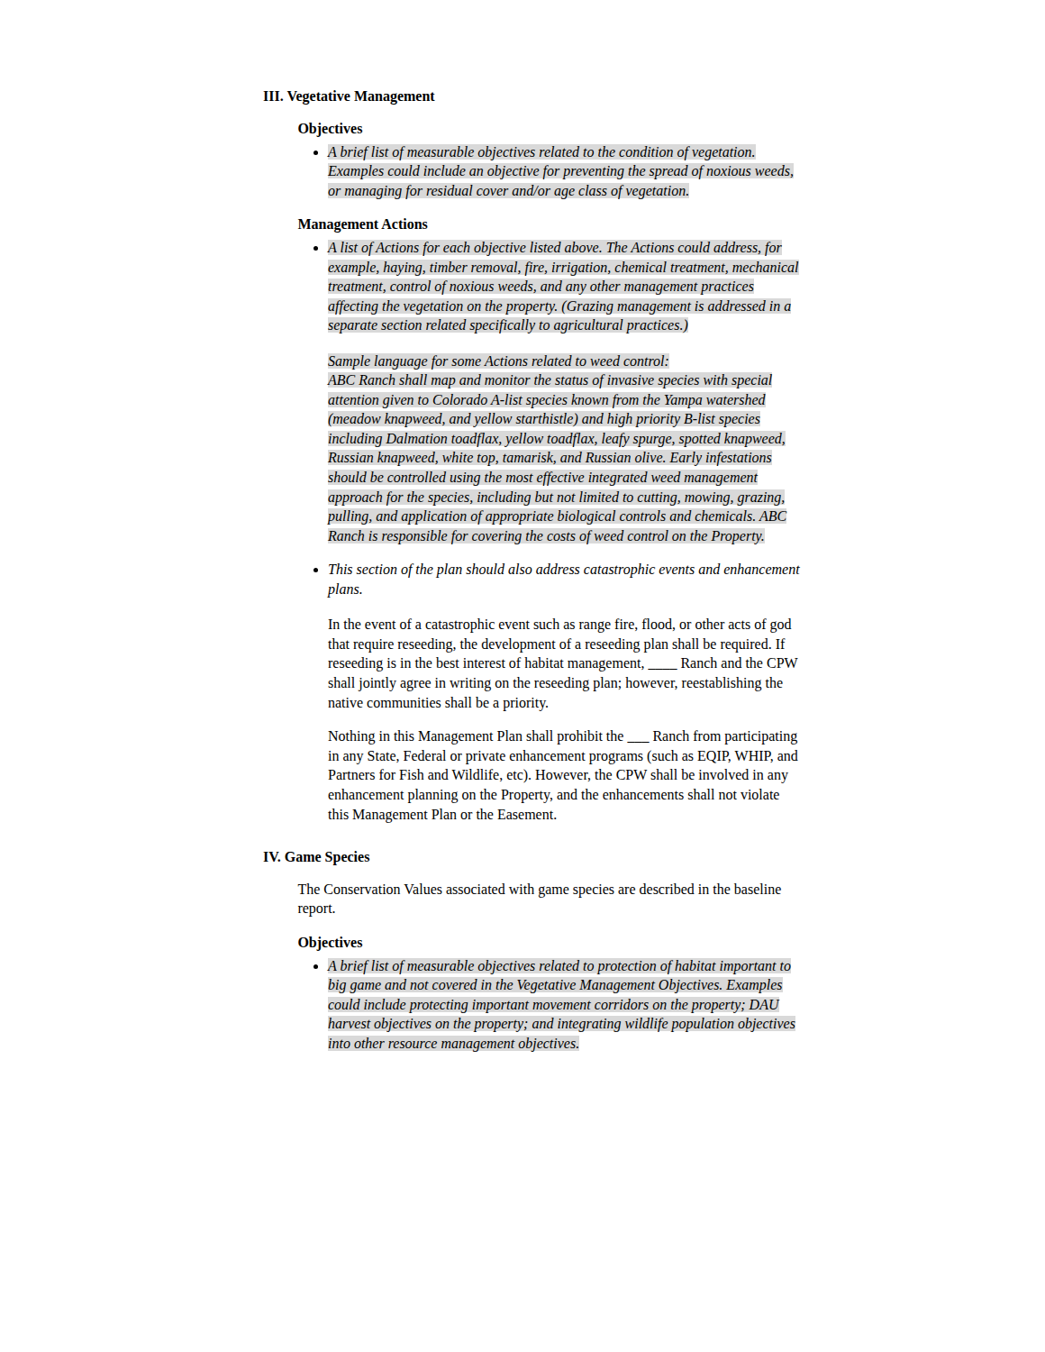III. Vegetative Management
Objectives
A brief list of measurable objectives related to the condition of vegetation. Examples could include an objective for preventing the spread of noxious weeds, or managing for residual cover and/or age class of vegetation.
Management Actions
A list of Actions for each objective listed above. The Actions could address, for example, haying, timber removal, fire, irrigation, chemical treatment, mechanical treatment, control of noxious weeds, and any other management practices affecting the vegetation on the property. (Grazing management is addressed in a separate section related specifically to agricultural practices.)
Sample language for some Actions related to weed control:
ABC Ranch shall map and monitor the status of invasive species with special attention given to Colorado A-list species known from the Yampa watershed (meadow knapweed, and yellow starthistle) and high priority B-list species including Dalmation toadflax, yellow toadflax, leafy spurge, spotted knapweed, Russian knapweed, white top, tamarisk, and Russian olive. Early infestations should be controlled using the most effective integrated weed management approach for the species, including but not limited to cutting, mowing, grazing, pulling, and application of appropriate biological controls and chemicals. ABC Ranch is responsible for covering the costs of weed control on the Property.
This section of the plan should also address catastrophic events and enhancement plans.
In the event of a catastrophic event such as range fire, flood, or other acts of god that require reseeding, the development of a reseeding plan shall be required. If reseeding is in the best interest of habitat management, ____ Ranch and the CPW shall jointly agree in writing on the reseeding plan; however, reestablishing the native communities shall be a priority.
Nothing in this Management Plan shall prohibit the ___ Ranch from participating in any State, Federal or private enhancement programs (such as EQIP, WHIP, and Partners for Fish and Wildlife, etc). However, the CPW shall be involved in any enhancement planning on the Property, and the enhancements shall not violate this Management Plan or the Easement.
IV. Game Species
The Conservation Values associated with game species are described in the baseline report.
Objectives
A brief list of measurable objectives related to protection of habitat important to big game and not covered in the Vegetative Management Objectives. Examples could include protecting important movement corridors on the property; DAU harvest objectives on the property; and integrating wildlife population objectives into other resource management objectives.